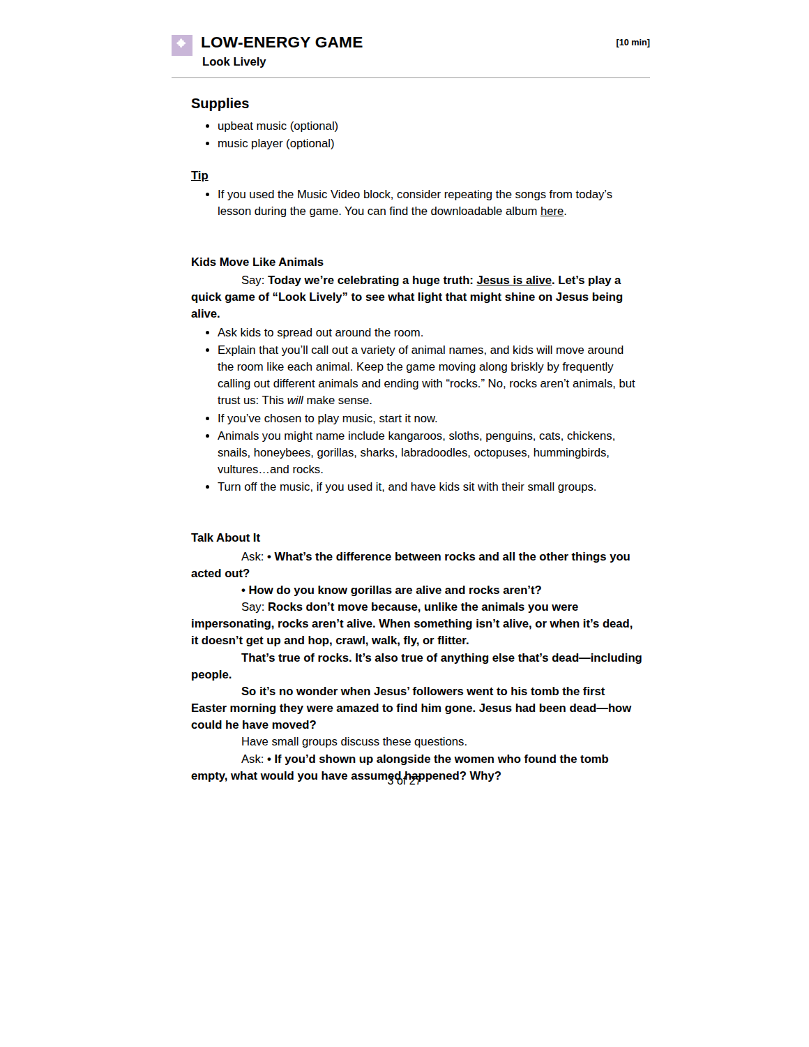LOW-ENERGY GAME
Look Lively
[10 min]
Supplies
upbeat music (optional)
music player (optional)
Tip
If you used the Music Video block, consider repeating the songs from today’s lesson during the game. You can find the downloadable album here.
Kids Move Like Animals
Say: Today we’re celebrating a huge truth: Jesus is alive. Let’s play a quick game of “Look Lively” to see what light that might shine on Jesus being alive.
Ask kids to spread out around the room.
Explain that you’ll call out a variety of animal names, and kids will move around the room like each animal. Keep the game moving along briskly by frequently calling out different animals and ending with “rocks.” No, rocks aren’t animals, but trust us: This will make sense.
If you’ve chosen to play music, start it now.
Animals you might name include kangaroos, sloths, penguins, cats, chickens, snails, honeybees, gorillas, sharks, labradoodles, octopuses, hummingbirds, vultures…and rocks.
Turn off the music, if you used it, and have kids sit with their small groups.
Talk About It
Ask: • What’s the difference between rocks and all the other things you acted out?
• How do you know gorillas are alive and rocks aren’t?
Say: Rocks don’t move because, unlike the animals you were impersonating, rocks aren’t alive. When something isn’t alive, or when it’s dead, it doesn’t get up and hop, crawl, walk, fly, or flitter.
That’s true of rocks. It’s also true of anything else that’s dead—including people.
So it’s no wonder when Jesus’ followers went to his tomb the first Easter morning they were amazed to find him gone. Jesus had been dead—how could he have moved?
Have small groups discuss these questions.
Ask: • If you’d shown up alongside the women who found the tomb empty, what would you have assumed happened? Why?
3 of 27